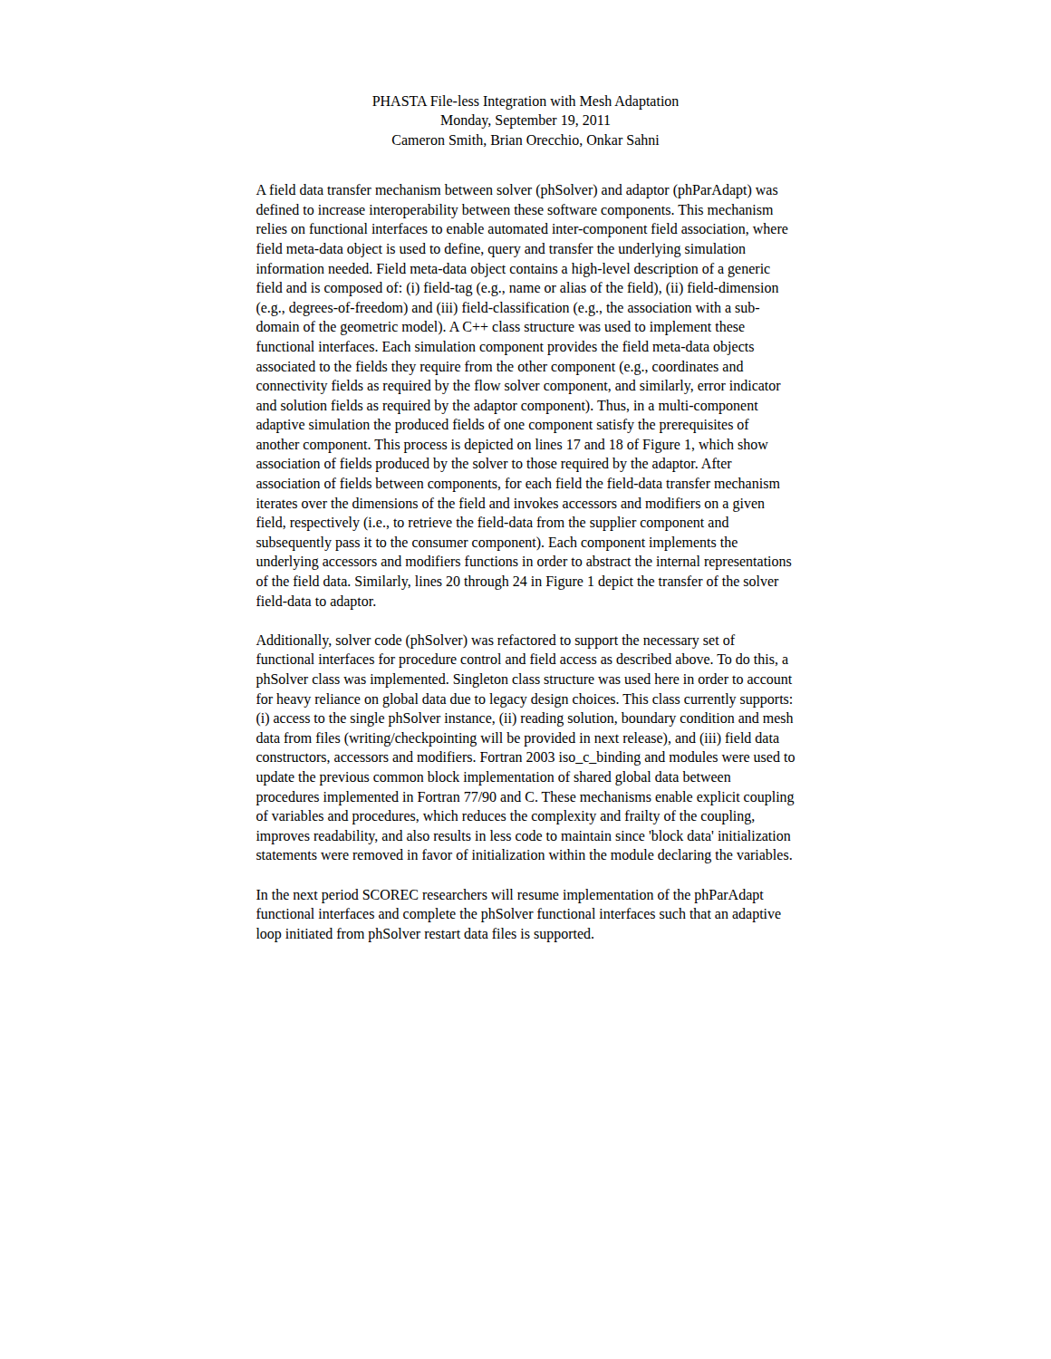PHASTA File-less Integration with Mesh Adaptation Monday, September 19, 2011 Cameron Smith, Brian Orecchio, Onkar Sahni
A field data transfer mechanism between solver (phSolver) and adaptor (phParAdapt) was defined to increase interoperability between these software components. This mechanism relies on functional interfaces to enable automated inter-component field association, where field meta-data object is used to define, query and transfer the underlying simulation information needed. Field meta-data object contains a high-level description of a generic field and is composed of: (i) field-tag (e.g., name or alias of the field), (ii) field-dimension (e.g., degrees-of-freedom) and (iii) field-classification (e.g., the association with a sub-domain of the geometric model). A C++ class structure was used to implement these functional interfaces. Each simulation component provides the field meta-data objects associated to the fields they require from the other component (e.g., coordinates and connectivity fields as required by the flow solver component, and similarly, error indicator and solution fields as required by the adaptor component). Thus, in a multi-component adaptive simulation the produced fields of one component satisfy the prerequisites of another component. This process is depicted on lines 17 and 18 of Figure 1, which show association of fields produced by the solver to those required by the adaptor. After association of fields between components, for each field the field-data transfer mechanism iterates over the dimensions of the field and invokes accessors and modifiers on a given field, respectively (i.e., to retrieve the field-data from the supplier component and subsequently pass it to the consumer component). Each component implements the underlying accessors and modifiers functions in order to abstract the internal representations of the field data. Similarly, lines 20 through 24 in Figure 1 depict the transfer of the solver field-data to adaptor.
Additionally, solver code (phSolver) was refactored to support the necessary set of functional interfaces for procedure control and field access as described above. To do this, a phSolver class was implemented. Singleton class structure was used here in order to account for heavy reliance on global data due to legacy design choices. This class currently supports: (i) access to the single phSolver instance, (ii) reading solution, boundary condition and mesh data from files (writing/checkpointing will be provided in next release), and (iii) field data constructors, accessors and modifiers. Fortran 2003 iso_c_binding and modules were used to update the previous common block implementation of shared global data between procedures implemented in Fortran 77/90 and C. These mechanisms enable explicit coupling of variables and procedures, which reduces the complexity and frailty of the coupling, improves readability, and also results in less code to maintain since 'block data' initialization statements were removed in favor of initialization within the module declaring the variables.
In the next period SCOREC researchers will resume implementation of the phParAdapt functional interfaces and complete the phSolver functional interfaces such that an adaptive loop initiated from phSolver restart data files is supported.